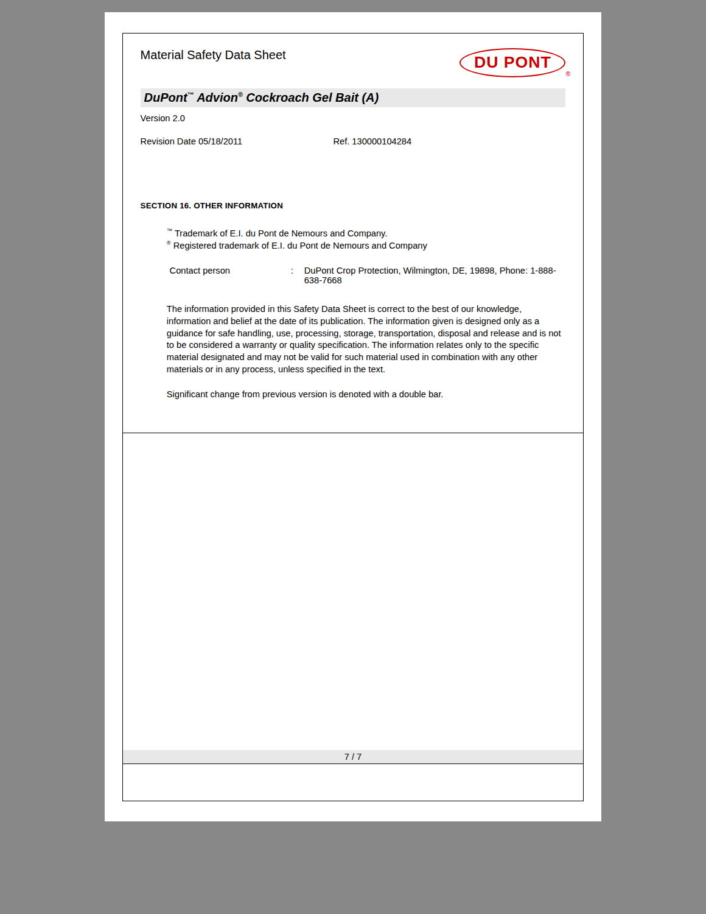Material Safety Data Sheet
DU PONT ®
DuPont™ Advion® Cockroach Gel Bait (A)
Version 2.0
Revision Date 05/18/2011
Ref. 130000104284
SECTION 16. OTHER INFORMATION
™ Trademark of E.I. du Pont de Nemours and Company.
® Registered trademark of E.I. du Pont de Nemours and Company
Contact person
:
DuPont Crop Protection, Wilmington, DE, 19898, Phone: 1-888-638-7668
The information provided in this Safety Data Sheet is correct to the best of our knowledge, information and belief at the date of its publication. The information given is designed only as a guidance for safe handling, use, processing, storage, transportation, disposal and release and is not to be considered a warranty or quality specification. The information relates only to the specific material designated and may not be valid for such material used in combination with any other materials or in any process, unless specified in the text.
Significant change from previous version is denoted with a double bar.
7 / 7